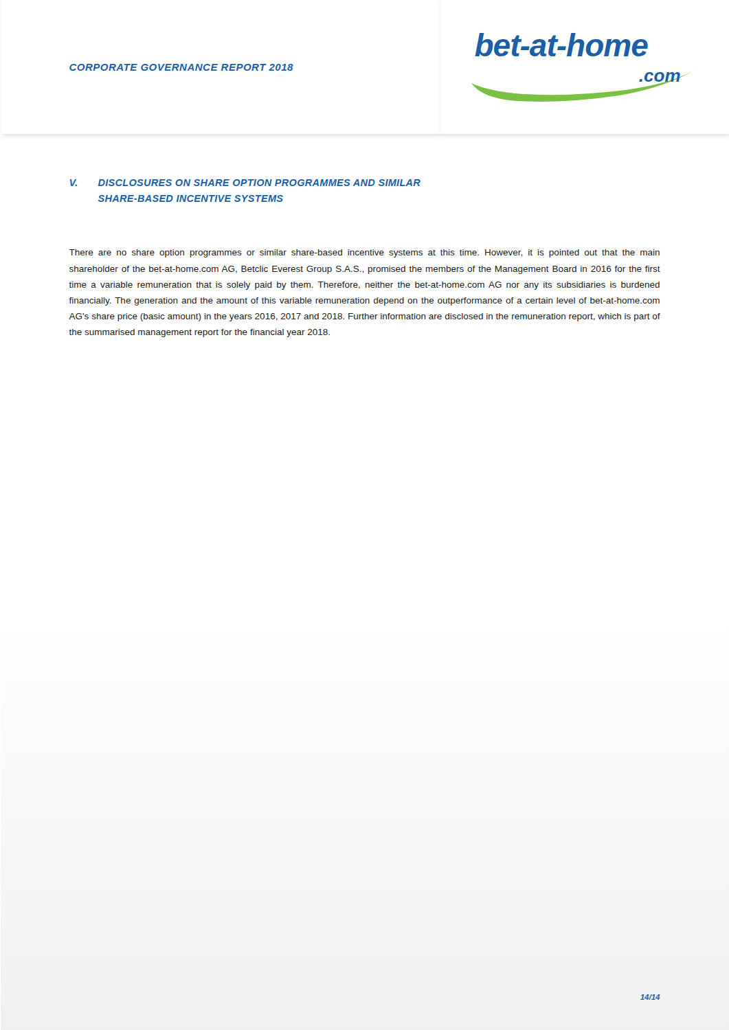CORPORATE GOVERNANCE REPORT 2018
bet-at-home
.com
V. DISCLOSURES ON SHARE OPTION PROGRAMMES AND SIMILAR SHARE-BASED INCENTIVE SYSTEMS
There are no share option programmes or similar share-based incentive systems at this time. However, it is pointed out that the main shareholder of the bet-at-home.com AG, Betclic Everest Group S.A.S., promised the members of the Management Board in 2016 for the first time a variable remuneration that is solely paid by them. Therefore, neither the bet-at-home.com AG nor any its subsidiaries is burdened financially. The generation and the amount of this variable remuneration depend on the outperformance of a certain level of bet-at-home.com AG's share price (basic amount) in the years 2016, 2017 and 2018. Further information are disclosed in the remuneration report, which is part of the summarised management report for the financial year 2018.
14/14